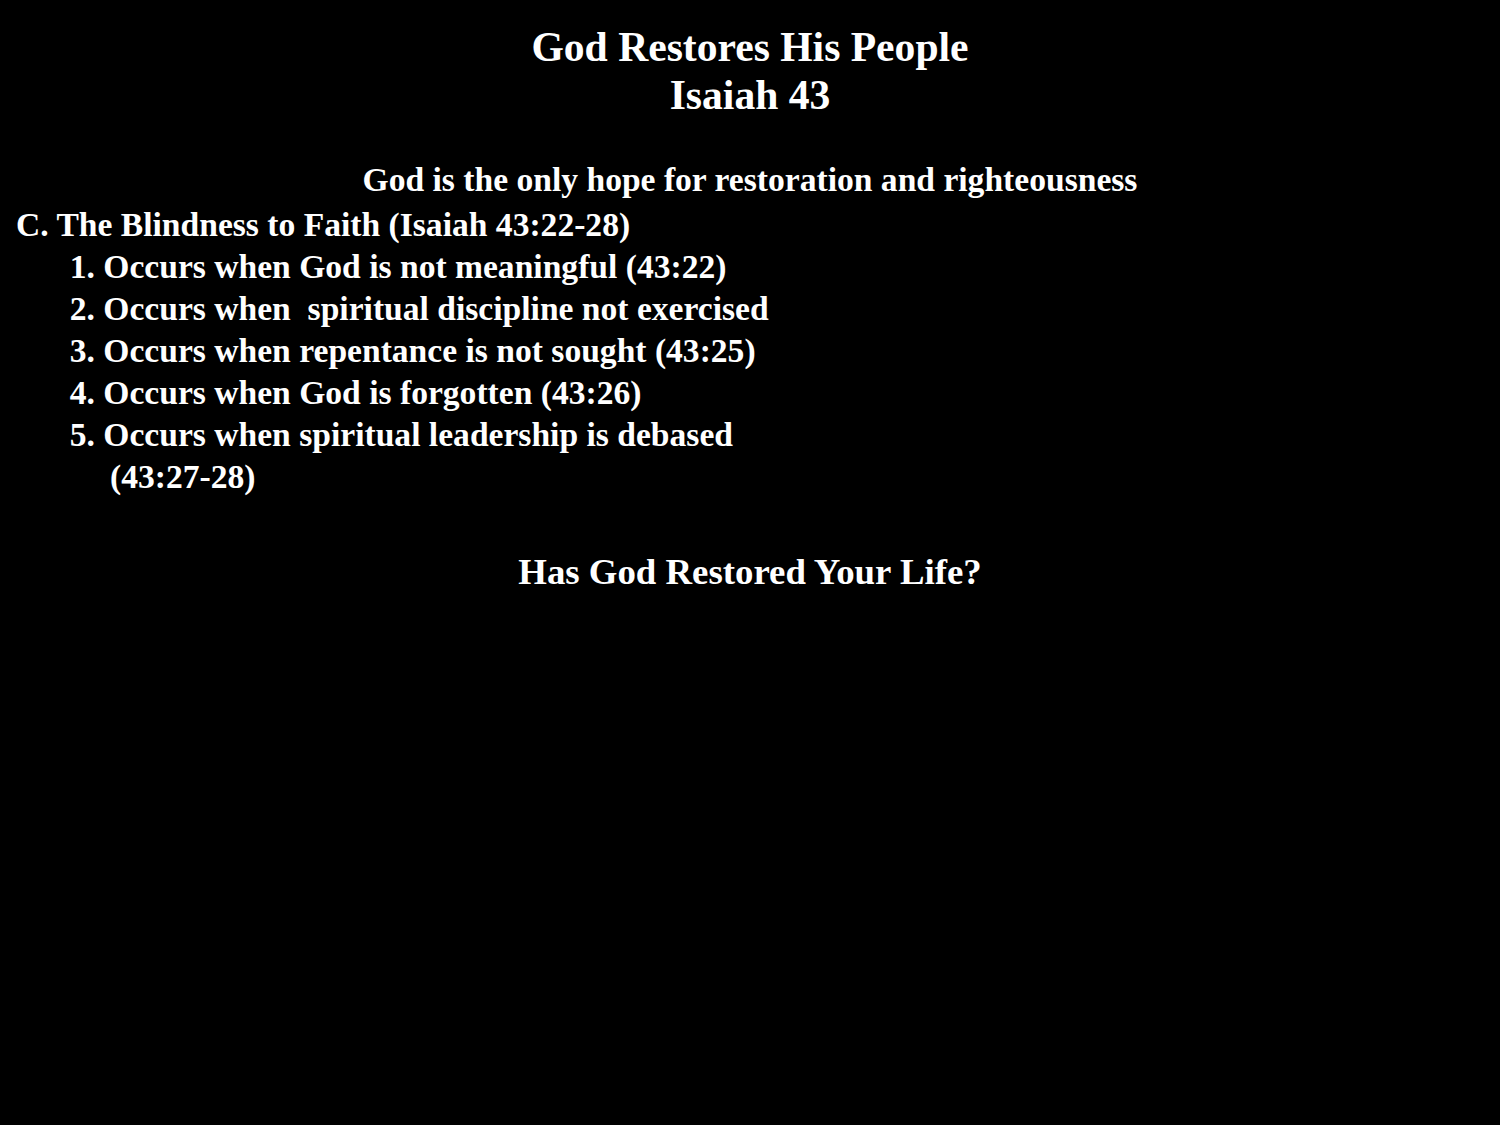God Restores His PeopleIsaiah 43
God is the only hope for restoration and righteousness
C. The Blindness to Faith (Isaiah 43:22-28)
1. Occurs when God is not meaningful (43:22)
2. Occurs when spiritual discipline not exercised
3. Occurs when repentance is not sought (43:25)
4. Occurs when God is forgotten (43:26)
5. Occurs when spiritual leadership is debased (43:27-28)
Has God Restored Your Life?